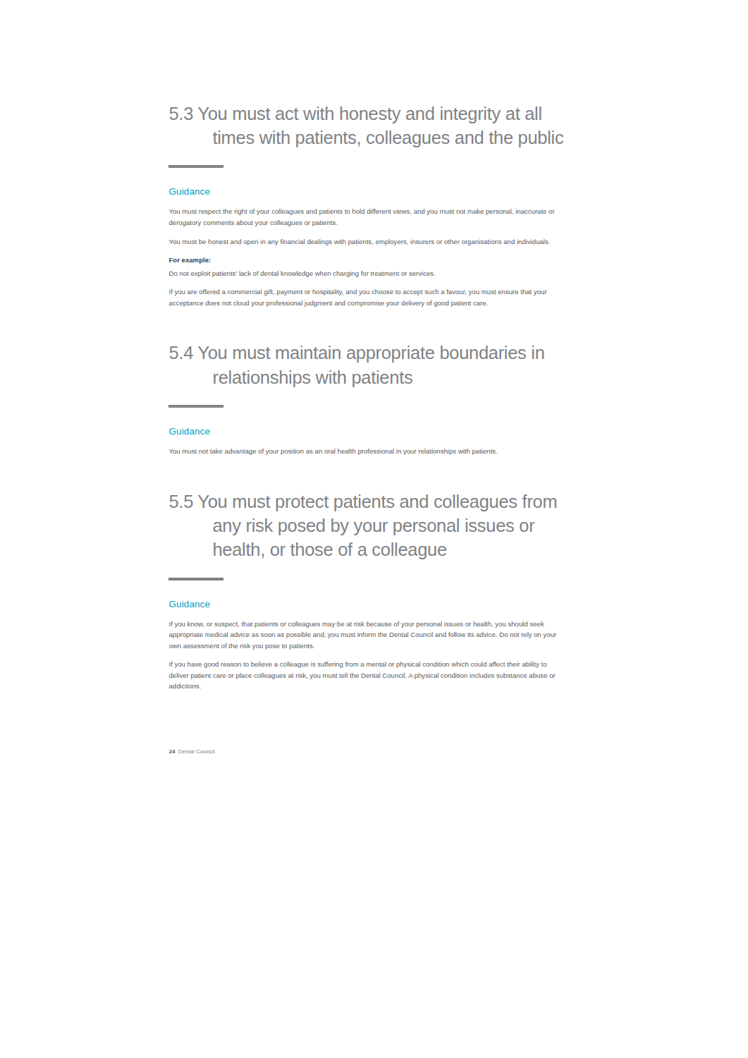5.3 You must act with honesty and integrity at all times with patients, colleagues and the public
Guidance
You must respect the right of your colleagues and patients to hold different views, and you must not make personal, inaccurate or derogatory comments about your colleagues or patients.
You must be honest and open in any financial dealings with patients, employers, insurers or other organisations and individuals.
For example:
Do not exploit patients' lack of dental knowledge when charging for treatment or services.
If you are offered a commercial gift, payment or hospitality, and you choose to accept such a favour, you must ensure that your acceptance does not cloud your professional judgment and compromise your delivery of good patient care.
5.4 You must maintain appropriate boundaries in relationships with patients
Guidance
You must not take advantage of your position as an oral health professional in your relationships with patients.
5.5 You must protect patients and colleagues from any risk posed by your personal issues or health, or those of a colleague
Guidance
If you know, or suspect, that patients or colleagues may be at risk because of your personal issues or health, you should seek appropriate medical advice as soon as possible and, you must inform the Dental Council and follow its advice. Do not rely on your own assessment of the risk you pose to patients.
If you have good reason to believe a colleague is suffering from a mental or physical condition which could affect their ability to deliver patient care or place colleagues at risk, you must tell the Dental Council. A physical condition includes substance abuse or addictions.
24 Dental Council